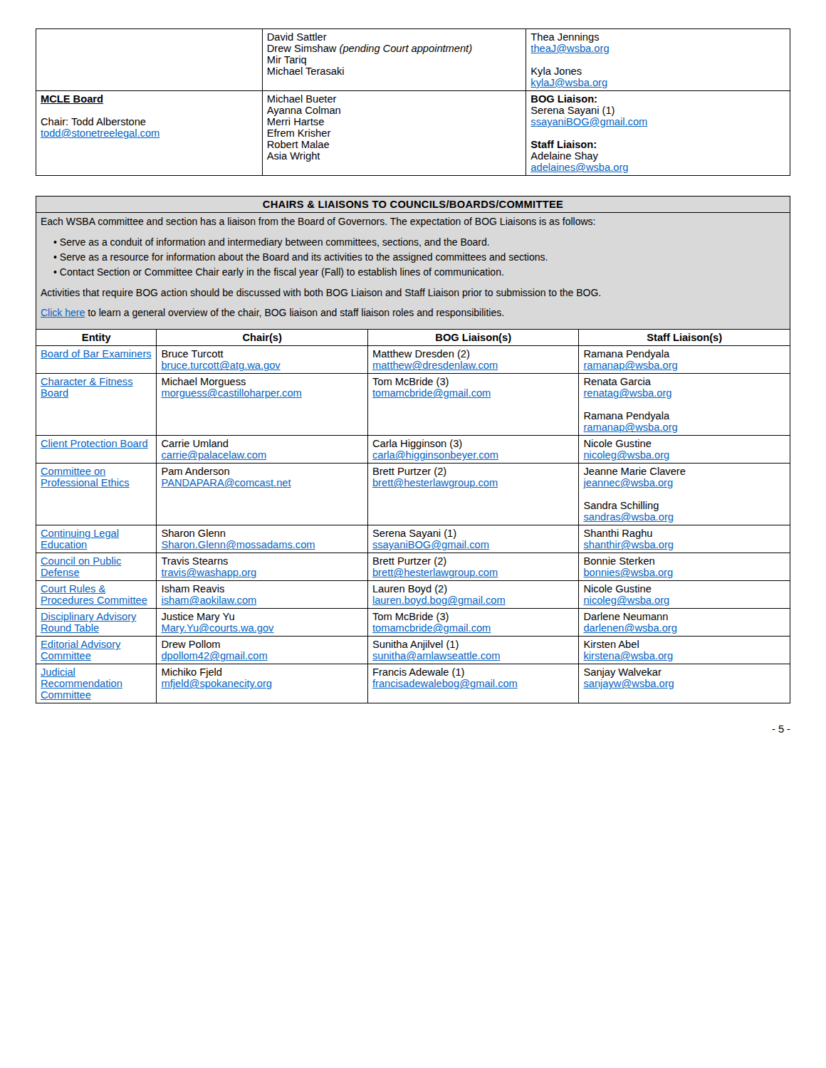| | David Sattler Drew Simshaw (pending Court appointment) Mir Tariq Michael Terasaki | Thea Jennings theaJ@wsba.org Kyla Jones kylaJ@wsba.org |
| MCLE Board Chair: Todd Alberstone todd@stonetreelegal.com | Michael Bueter Ayanna Colman Merri Hartse Efrem Krisher Robert Malae Asia Wright | BOG Liaison: Serena Sayani (1) ssayaniBOG@gmail.com Staff Liaison: Adelaine Shay adelaines@wsba.org |
| CHAIRS & LIAISONS TO COUNCILS/BOARDS/COMMITTEE |
| Each WSBA committee and section has a liaison from the Board of Governors. The expectation of BOG Liaisons is as follows: • Serve as a conduit of information and intermediary between committees, sections, and the Board. • Serve as a resource for information about the Board and its activities to the assigned committees and sections. • Contact Section or Committee Chair early in the fiscal year (Fall) to establish lines of communication. Activities that require BOG action should be discussed with both BOG Liaison and Staff Liaison prior to submission to the BOG. Click here to learn a general overview of the chair, BOG liaison and staff liaison roles and responsibilities. |
| Entity | Chair(s) | BOG Liaison(s) | Staff Liaison(s) |
| Board of Bar Examiners | Bruce Turcott bruce.turcott@atg.wa.gov | Matthew Dresden (2) matthew@dresdenlaw.com | Ramana Pendyala ramanap@wsba.org |
| Character & Fitness Board | Michael Morguess morguess@castilloharper.com | Tom McBride (3) tomamcbride@gmail.com | Renata Garcia renatag@wsba.org Ramana Pendyala ramanap@wsba.org |
| Client Protection Board | Carrie Umland carrie@palacelaw.com | Carla Higginson (3) carla@higginsonbeyer.com | Nicole Gustine nicoleg@wsba.org |
| Committee on Professional Ethics | Pam Anderson PANDAPARA@comcast.net | Brett Purtzer (2) brett@hesterlawgroup.com | Jeanne Marie Clavere jeannec@wsba.org Sandra Schilling sandras@wsba.org |
| Continuing Legal Education | Sharon Glenn Sharon.Glenn@mossadams.com | Serena Sayani (1) ssayaniBOG@gmail.com | Shanthi Raghu shanthir@wsba.org |
| Council on Public Defense | Travis Stearns travis@washapp.org | Brett Purtzer (2) brett@hesterlawgroup.com | Bonnie Sterken bonnies@wsba.org |
| Court Rules & Procedures Committee | Isham Reavis isham@aokilaw.com | Lauren Boyd (2) lauren.boyd.bog@gmail.com | Nicole Gustine nicoleg@wsba.org |
| Disciplinary Advisory Round Table | Justice Mary Yu Mary.Yu@courts.wa.gov | Tom McBride (3) tomamcbride@gmail.com | Darlene Neumann darlenen@wsba.org |
| Editorial Advisory Committee | Drew Pollom dpollom42@gmail.com | Sunitha Anjilvel (1) sunitha@amlawseattle.com | Kirsten Abel kirstena@wsba.org |
| Judicial Recommendation Committee | Michiko Fjeld mfjeld@spokanecity.org | Francis Adewale (1) francisadewalebog@gmail.com | Sanjay Walvekar sanjayw@wsba.org |
- 5 -